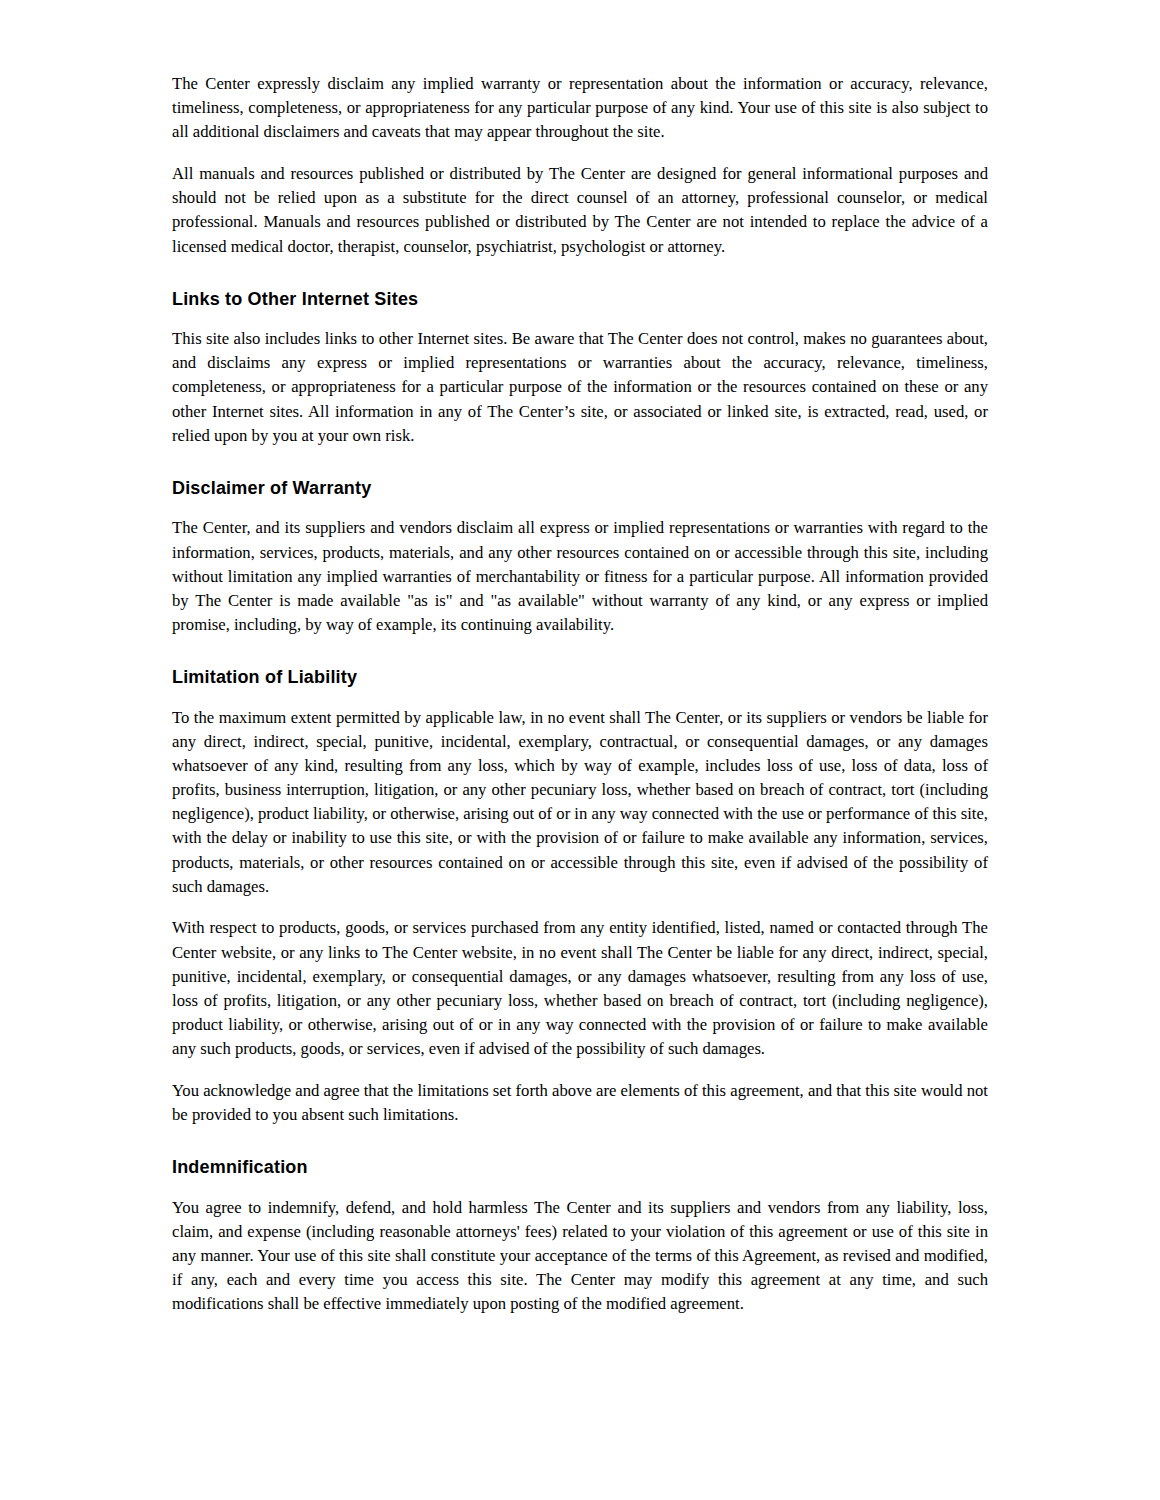The Center expressly disclaim any implied warranty or representation about the information or accuracy, relevance, timeliness, completeness, or appropriateness for any particular purpose of any kind. Your use of this site is also subject to all additional disclaimers and caveats that may appear throughout the site.
All manuals and resources published or distributed by The Center are designed for general informational purposes and should not be relied upon as a substitute for the direct counsel of an attorney, professional counselor, or medical professional. Manuals and resources published or distributed by The Center are not intended to replace the advice of a licensed medical doctor, therapist, counselor, psychiatrist, psychologist or attorney.
Links to Other Internet Sites
This site also includes links to other Internet sites. Be aware that The Center does not control, makes no guarantees about, and disclaims any express or implied representations or warranties about the accuracy, relevance, timeliness, completeness, or appropriateness for a particular purpose of the information or the resources contained on these or any other Internet sites. All information in any of The Center’s site, or associated or linked site, is extracted, read, used, or relied upon by you at your own risk.
Disclaimer of Warranty
The Center, and its suppliers and vendors disclaim all express or implied representations or warranties with regard to the information, services, products, materials, and any other resources contained on or accessible through this site, including without limitation any implied warranties of merchantability or fitness for a particular purpose. All information provided by The Center is made available "as is" and "as available" without warranty of any kind, or any express or implied promise, including, by way of example, its continuing availability.
Limitation of Liability
To the maximum extent permitted by applicable law, in no event shall The Center, or its suppliers or vendors be liable for any direct, indirect, special, punitive, incidental, exemplary, contractual, or consequential damages, or any damages whatsoever of any kind, resulting from any loss, which by way of example, includes loss of use, loss of data, loss of profits, business interruption, litigation, or any other pecuniary loss, whether based on breach of contract, tort (including negligence), product liability, or otherwise, arising out of or in any way connected with the use or performance of this site, with the delay or inability to use this site, or with the provision of or failure to make available any information, services, products, materials, or other resources contained on or accessible through this site, even if advised of the possibility of such damages.
With respect to products, goods, or services purchased from any entity identified, listed, named or contacted through The Center website, or any links to The Center website, in no event shall The Center be liable for any direct, indirect, special, punitive, incidental, exemplary, or consequential damages, or any damages whatsoever, resulting from any loss of use, loss of profits, litigation, or any other pecuniary loss, whether based on breach of contract, tort (including negligence), product liability, or otherwise, arising out of or in any way connected with the provision of or failure to make available any such products, goods, or services, even if advised of the possibility of such damages.
You acknowledge and agree that the limitations set forth above are elements of this agreement, and that this site would not be provided to you absent such limitations.
Indemnification
You agree to indemnify, defend, and hold harmless The Center and its suppliers and vendors from any liability, loss, claim, and expense (including reasonable attorneys' fees) related to your violation of this agreement or use of this site in any manner. Your use of this site shall constitute your acceptance of the terms of this Agreement, as revised and modified, if any, each and every time you access this site. The Center may modify this agreement at any time, and such modifications shall be effective immediately upon posting of the modified agreement.